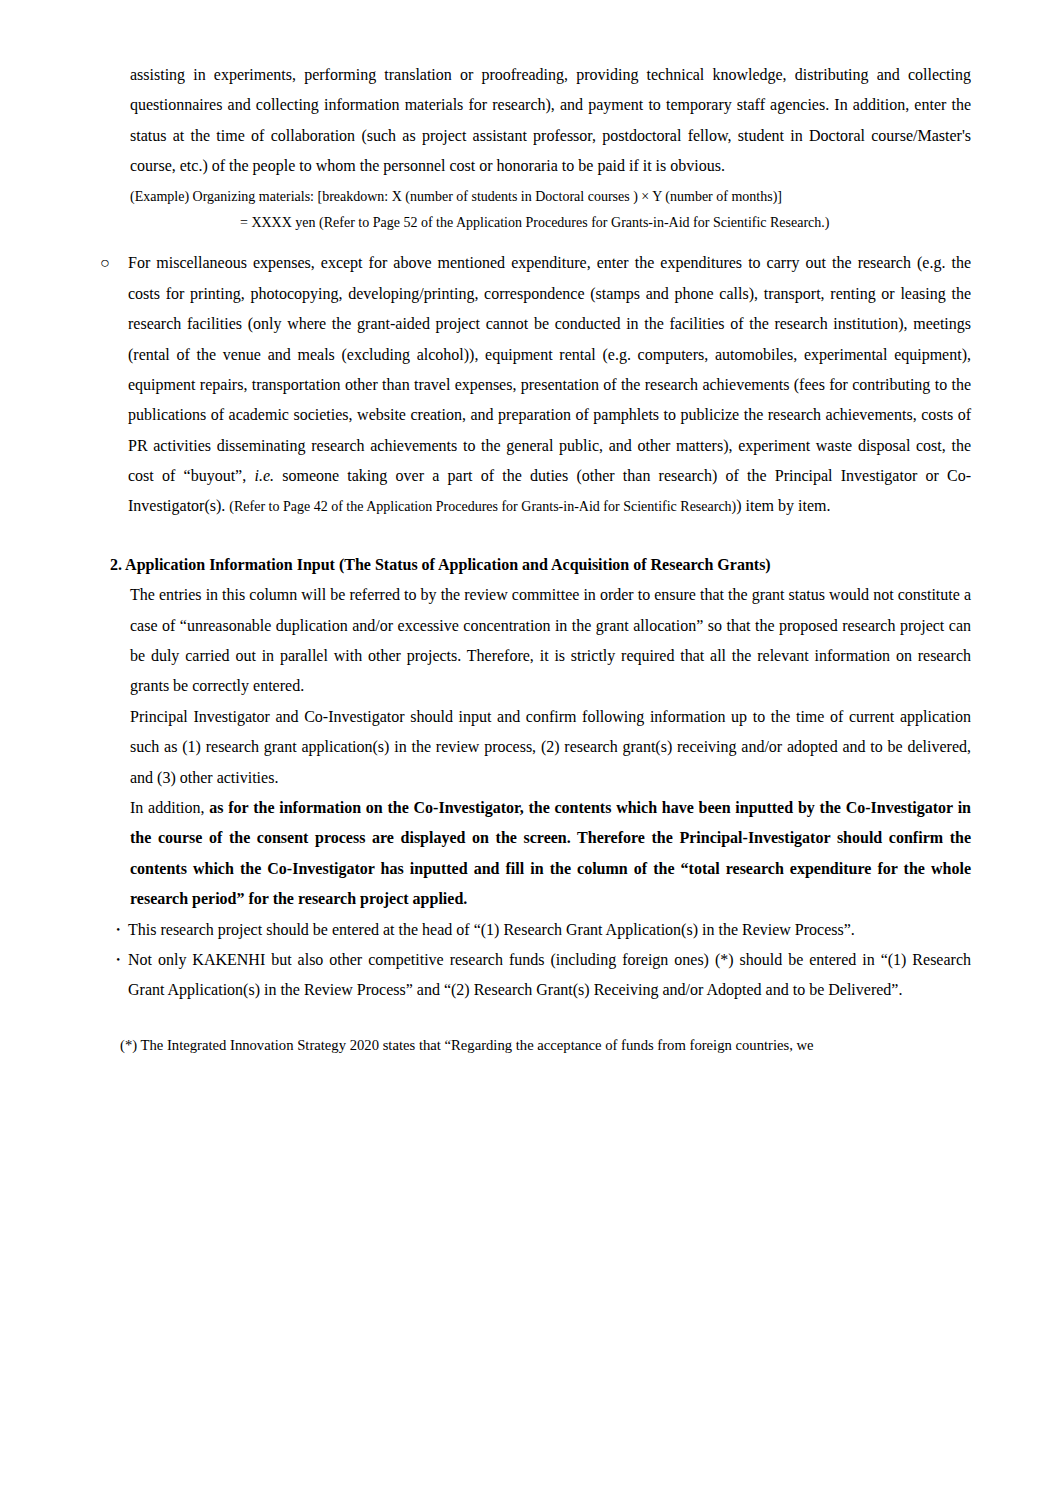assisting in experiments, performing translation or proofreading, providing technical knowledge, distributing and collecting questionnaires and collecting information materials for research), and payment to temporary staff agencies. In addition, enter the status at the time of collaboration (such as project assistant professor, postdoctoral fellow, student in Doctoral course/Master's course, etc.) of the people to whom the personnel cost or honoraria to be paid if it is obvious.
(Example) Organizing materials: [breakdown: X (number of students in Doctoral courses ) × Y (number of months)]
= XXXX yen (Refer to Page 52 of the Application Procedures for Grants-in-Aid for Scientific Research.)
○
For miscellaneous expenses, except for above mentioned expenditure, enter the expenditures to carry out the research (e.g. the costs for printing, photocopying, developing/printing, correspondence (stamps and phone calls), transport, renting or leasing the research facilities (only where the grant-aided project cannot be conducted in the facilities of the research institution), meetings (rental of the venue and meals (excluding alcohol)), equipment rental (e.g. computers, automobiles, experimental equipment), equipment repairs, transportation other than travel expenses, presentation of the research achievements (fees for contributing to the publications of academic societies, website creation, and preparation of pamphlets to publicize the research achievements, costs of PR activities disseminating research achievements to the general public, and other matters), experiment waste disposal cost, the cost of “buyout”, i.e. someone taking over a part of the duties (other than research) of the Principal Investigator or Co-Investigator(s). (Refer to Page 42 of the Application Procedures for Grants-in-Aid for Scientific Research)) item by item.
2. Application Information Input (The Status of Application and Acquisition of Research Grants)
The entries in this column will be referred to by the review committee in order to ensure that the grant status would not constitute a case of “unreasonable duplication and/or excessive concentration in the grant allocation” so that the proposed research project can be duly carried out in parallel with other projects. Therefore, it is strictly required that all the relevant information on research grants be correctly entered.
Principal Investigator and Co-Investigator should input and confirm following information up to the time of current application such as (1) research grant application(s) in the review process, (2) research grant(s) receiving and/or adopted and to be delivered, and (3) other activities.
In addition, as for the information on the Co-Investigator, the contents which have been inputted by the Co-Investigator in the course of the consent process are displayed on the screen. Therefore the Principal-Investigator should confirm the contents which the Co-Investigator has inputted and fill in the column of the “total research expenditure for the whole research period” for the research project applied.
・
This research project should be entered at the head of “(1) Research Grant Application(s) in the Review Process”.
・
Not only KAKENHI but also other competitive research funds (including foreign ones) (*) should be entered in “(1) Research Grant Application(s) in the Review Process” and “(2) Research Grant(s) Receiving and/or Adopted and to be Delivered”.
(*) The Integrated Innovation Strategy 2020 states that “Regarding the acceptance of funds from foreign countries, we